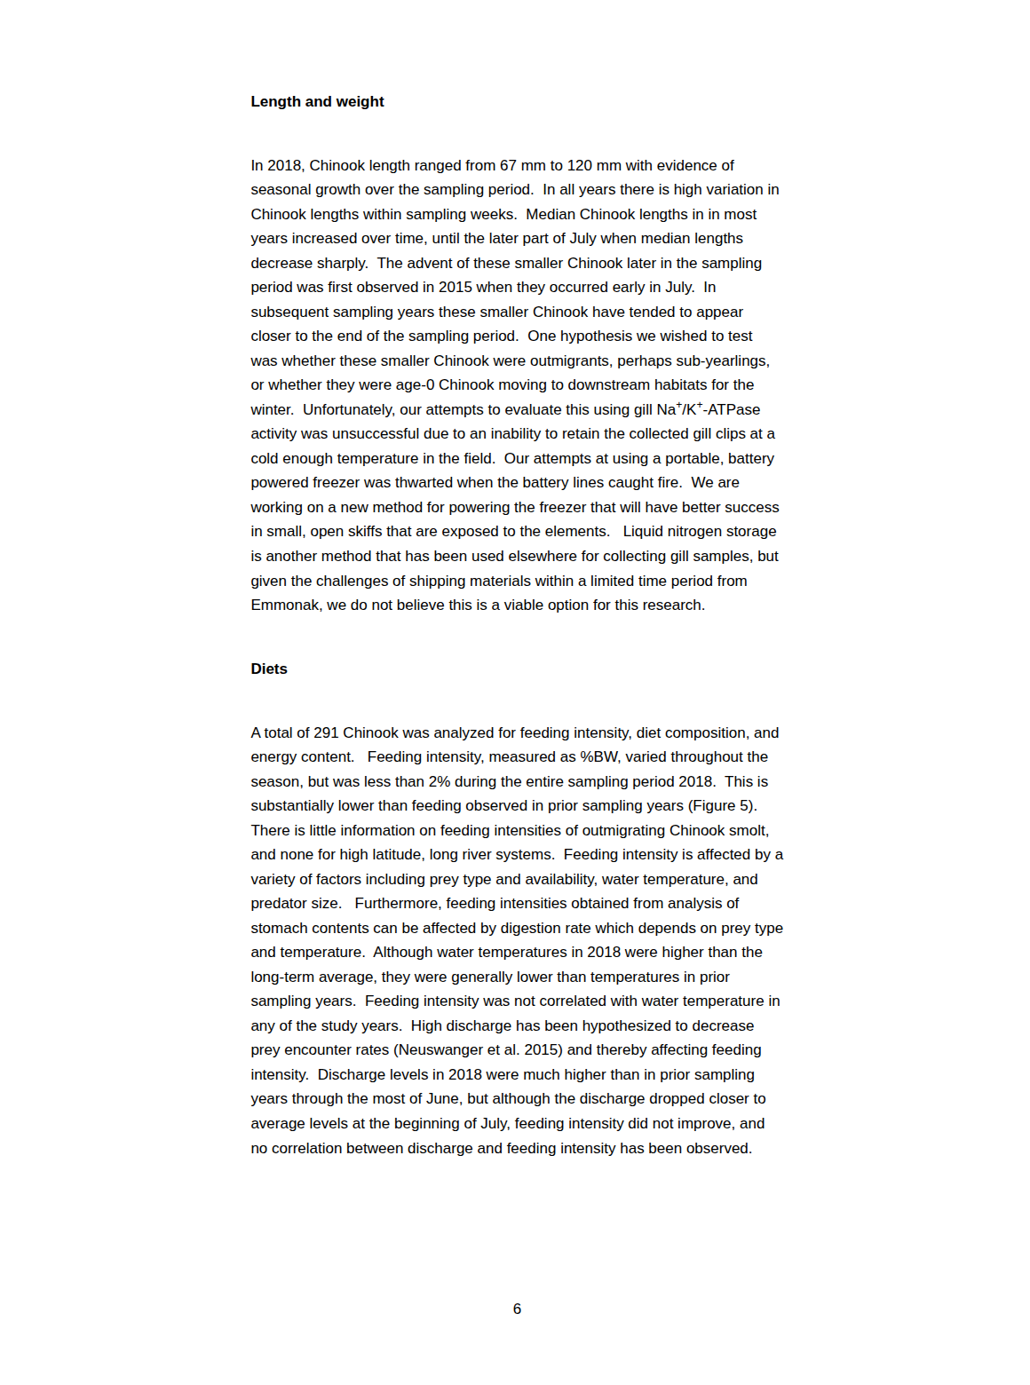Length and weight
In 2018, Chinook length ranged from 67 mm to 120 mm with evidence of seasonal growth over the sampling period. In all years there is high variation in Chinook lengths within sampling weeks. Median Chinook lengths in in most years increased over time, until the later part of July when median lengths decrease sharply. The advent of these smaller Chinook later in the sampling period was first observed in 2015 when they occurred early in July. In subsequent sampling years these smaller Chinook have tended to appear closer to the end of the sampling period. One hypothesis we wished to test was whether these smaller Chinook were outmigrants, perhaps sub-yearlings, or whether they were age-0 Chinook moving to downstream habitats for the winter. Unfortunately, our attempts to evaluate this using gill Na+/K+-ATPase activity was unsuccessful due to an inability to retain the collected gill clips at a cold enough temperature in the field. Our attempts at using a portable, battery powered freezer was thwarted when the battery lines caught fire. We are working on a new method for powering the freezer that will have better success in small, open skiffs that are exposed to the elements. Liquid nitrogen storage is another method that has been used elsewhere for collecting gill samples, but given the challenges of shipping materials within a limited time period from Emmonak, we do not believe this is a viable option for this research.
Diets
A total of 291 Chinook was analyzed for feeding intensity, diet composition, and energy content. Feeding intensity, measured as %BW, varied throughout the season, but was less than 2% during the entire sampling period 2018. This is substantially lower than feeding observed in prior sampling years (Figure 5). There is little information on feeding intensities of outmigrating Chinook smolt, and none for high latitude, long river systems. Feeding intensity is affected by a variety of factors including prey type and availability, water temperature, and predator size. Furthermore, feeding intensities obtained from analysis of stomach contents can be affected by digestion rate which depends on prey type and temperature. Although water temperatures in 2018 were higher than the long-term average, they were generally lower than temperatures in prior sampling years. Feeding intensity was not correlated with water temperature in any of the study years. High discharge has been hypothesized to decrease prey encounter rates (Neuswanger et al. 2015) and thereby affecting feeding intensity. Discharge levels in 2018 were much higher than in prior sampling years through the most of June, but although the discharge dropped closer to average levels at the beginning of July, feeding intensity did not improve, and no correlation between discharge and feeding intensity has been observed.
6